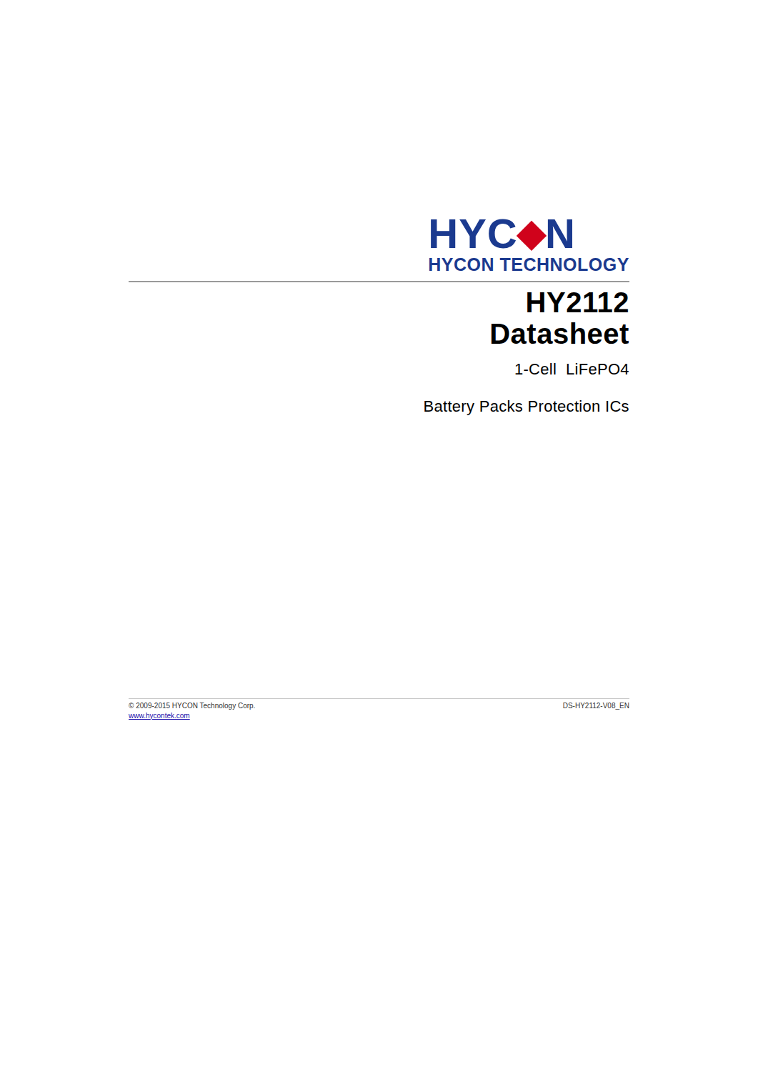HYC N
HYCON TECHNOLOGY
HY2112
Datasheet
1-Cell LiFePO4
Battery Packs Protection ICs
© 2009-2015 HYCON Technology Corp.
www.hycontek.com
DS-HY2112-V08_EN